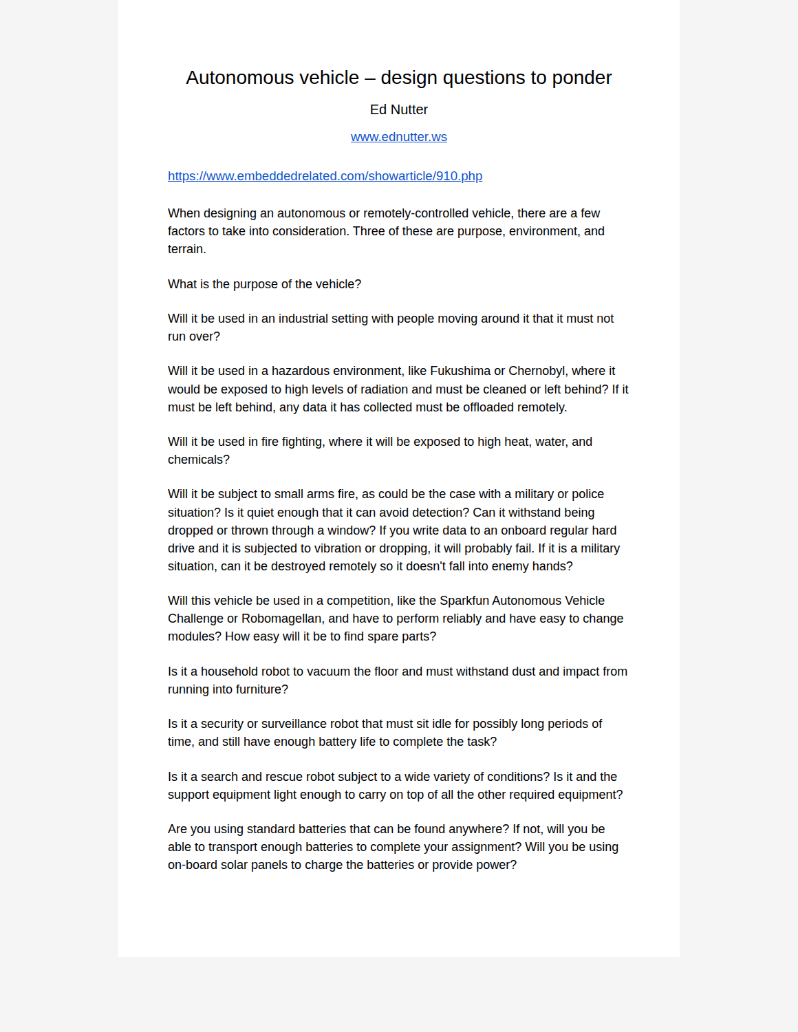Autonomous vehicle – design questions to ponder
Ed Nutter
www.ednutter.ws
https://www.embeddedrelated.com/showarticle/910.php
When designing an autonomous or remotely-controlled vehicle, there are a few factors to take into consideration. Three of these are purpose, environment, and terrain.
What is the purpose of the vehicle?
Will it be used in an industrial setting with people moving around it that it must not run over?
Will it be used in a hazardous environment, like Fukushima or Chernobyl, where it would be exposed to high levels of radiation and must be cleaned or left behind? If it must be left behind, any data it has collected must be offloaded remotely.
Will it be used in fire fighting, where it will be exposed to high heat, water, and chemicals?
Will it be subject to small arms fire, as could be the case with a military or police situation? Is it quiet enough that it can avoid detection? Can it withstand being dropped or thrown through a window? If you write data to an onboard regular hard drive and it is subjected to vibration or dropping, it will probably fail. If it is a military situation, can it be destroyed remotely so it doesn't fall into enemy hands?
Will this vehicle be used in a competition, like the Sparkfun Autonomous Vehicle Challenge or Robomagellan, and have to perform reliably and have easy to change modules? How easy will it be to find spare parts?
Is it a household robot to vacuum the floor and must withstand dust and impact from running into furniture?
Is it a security or surveillance robot that must sit idle for possibly long periods of time, and still have enough battery life to complete the task?
Is it a search and rescue robot subject to a wide variety of conditions? Is it and the support equipment light enough to carry on top of all the other required equipment?
Are you using standard batteries that can be found anywhere? If not, will you be able to transport enough batteries to complete your assignment? Will you be using on-board solar panels to charge the batteries or provide power?